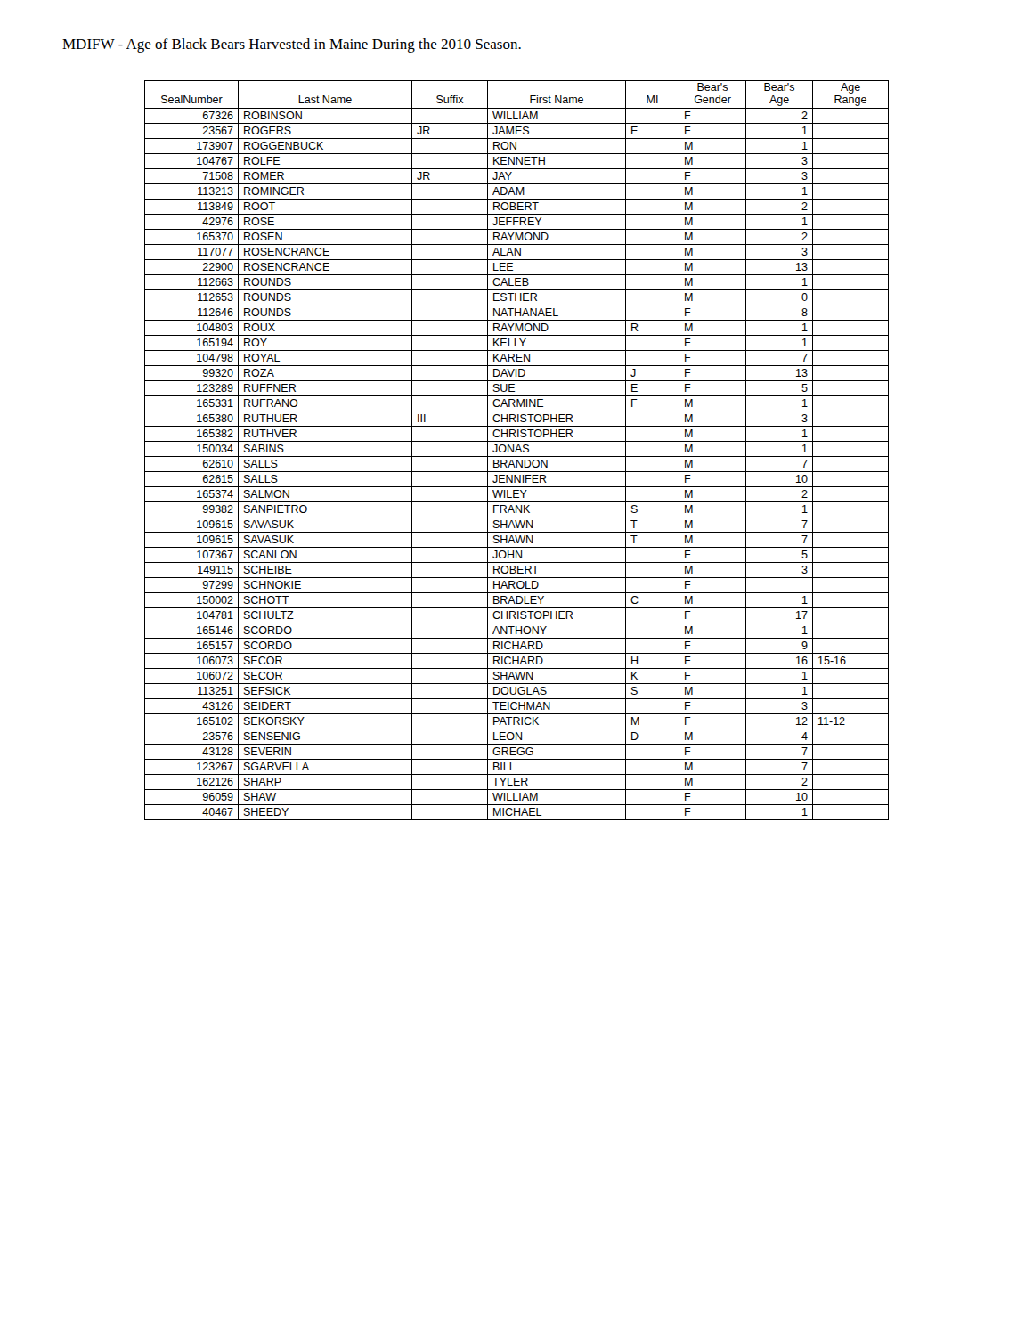MDIFW - Age of Black Bears Harvested in Maine During the 2010 Season.
| SealNumber | Last Name | Suffix | First Name | MI | Bear's Gender | Bear's Age | Age Range |
| --- | --- | --- | --- | --- | --- | --- | --- |
| 67326 | ROBINSON | | WILLIAM | | F | 2 | |
| 23567 | ROGERS | JR | JAMES | E | F | 1 | |
| 173907 | ROGGENBUCK | | RON | | M | 1 | |
| 104767 | ROLFE | | KENNETH | | M | 3 | |
| 71508 | ROMER | JR | JAY | | F | 3 | |
| 113213 | ROMINGER | | ADAM | | M | 1 | |
| 113849 | ROOT | | ROBERT | | M | 2 | |
| 42976 | ROSE | | JEFFREY | | M | 1 | |
| 165370 | ROSEN | | RAYMOND | | M | 2 | |
| 117077 | ROSENCRANCE | | ALAN | | M | 3 | |
| 22900 | ROSENCRANCE | | LEE | | M | 13 | |
| 112663 | ROUNDS | | CALEB | | M | 1 | |
| 112653 | ROUNDS | | ESTHER | | M | 0 | |
| 112646 | ROUNDS | | NATHANAEL | | F | 8 | |
| 104803 | ROUX | | RAYMOND | R | M | 1 | |
| 165194 | ROY | | KELLY | | F | 1 | |
| 104798 | ROYAL | | KAREN | | F | 7 | |
| 99320 | ROZA | | DAVID | J | F | 13 | |
| 123289 | RUFFNER | | SUE | E | F | 5 | |
| 165331 | RUFRANO | | CARMINE | F | M | 1 | |
| 165380 | RUTHUER | III | CHRISTOPHER | | M | 3 | |
| 165382 | RUTHVER | | CHRISTOPHER | | M | 1 | |
| 150034 | SABINS | | JONAS | | M | 1 | |
| 62610 | SALLS | | BRANDON | | M | 7 | |
| 62615 | SALLS | | JENNIFER | | F | 10 | |
| 165374 | SALMON | | WILEY | | M | 2 | |
| 99382 | SANPIETRO | | FRANK | S | M | 1 | |
| 109615 | SAVASUK | | SHAWN | T | M | 7 | |
| 109615 | SAVASUK | | SHAWN | T | M | 7 | |
| 107367 | SCANLON | | JOHN | | F | 5 | |
| 149115 | SCHEIBE | | ROBERT | | M | 3 | |
| 97299 | SCHNOKIE | | HAROLD | | F | | |
| 150002 | SCHOTT | | BRADLEY | C | M | 1 | |
| 104781 | SCHULTZ | | CHRISTOPHER | | F | 17 | |
| 165146 | SCORDO | | ANTHONY | | M | 1 | |
| 165157 | SCORDO | | RICHARD | | F | 9 | |
| 106073 | SECOR | | RICHARD | H | F | 16 | 15-16 |
| 106072 | SECOR | | SHAWN | K | F | 1 | |
| 113251 | SEFSICK | | DOUGLAS | S | M | 1 | |
| 43126 | SEIDERT | | TEICHMAN | | F | 3 | |
| 165102 | SEKORSKY | | PATRICK | M | F | 12 | 11-12 |
| 23576 | SENSENIG | | LEON | D | M | 4 | |
| 43128 | SEVERIN | | GREGG | | F | 7 | |
| 123267 | SGARVELLA | | BILL | | M | 7 | |
| 162126 | SHARP | | TYLER | | M | 2 | |
| 96059 | SHAW | | WILLIAM | | F | 10 | |
| 40467 | SHEEDY | | MICHAEL | | F | 1 | |